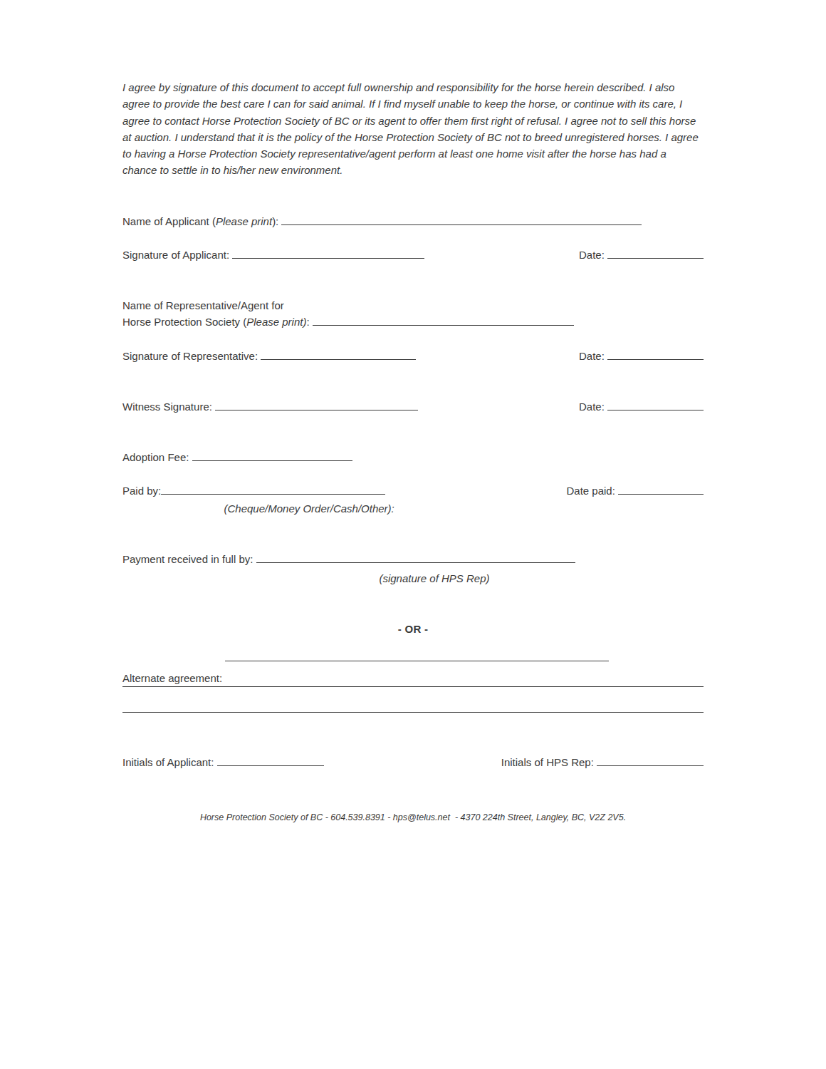I agree by signature of this document to accept full ownership and responsibility for the horse herein described. I also agree to provide the best care I can for said animal. If I find myself unable to keep the horse, or continue with its care, I agree to contact Horse Protection Society of BC or its agent to offer them first right of refusal. I agree not to sell this horse at auction. I understand that it is the policy of the Horse Protection Society of BC not to breed unregistered horses. I agree to having a Horse Protection Society representative/agent perform at least one home visit after the horse has had a chance to settle in to his/her new environment.
Name of Applicant (Please print):
Signature of Applicant: Date:
Name of Representative/Agent for
Horse Protection Society (Please print):
Signature of Representative: Date:
Witness Signature: Date:
Adoption Fee:
Paid by: Date paid:
(Cheque/Money Order/Cash/Other):
Payment received in full by: (signature of HPS Rep)
- OR -
Alternate agreement:
Initials of Applicant: Initials of HPS Rep:
Horse Protection Society of BC - 604.539.8391 - hps@telus.net - 4370 224th Street, Langley, BC, V2Z 2V5.